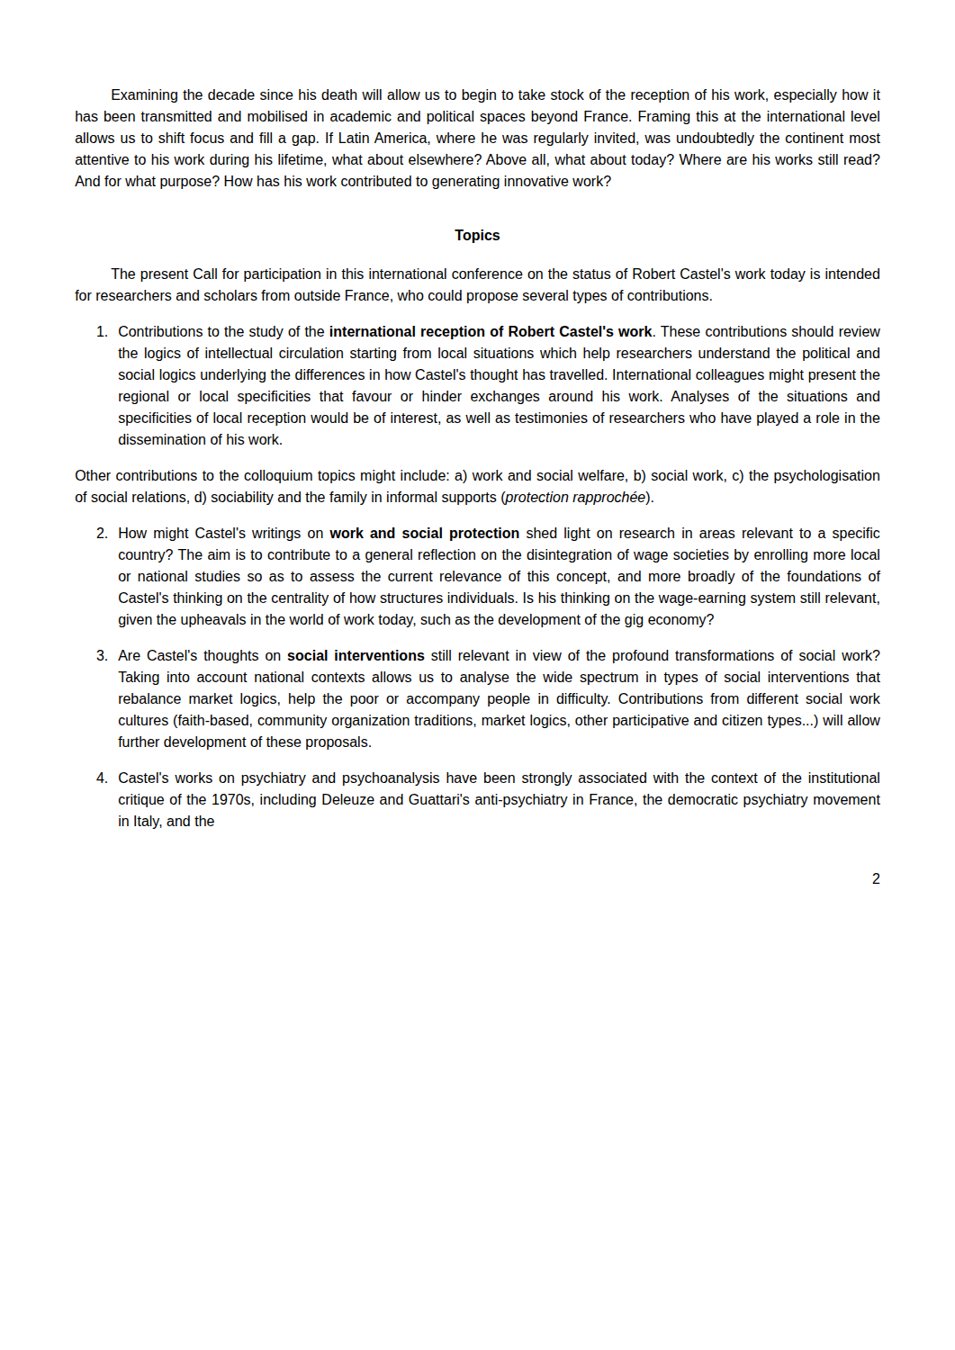Examining the decade since his death will allow us to begin to take stock of the reception of his work, especially how it has been transmitted and mobilised in academic and political spaces beyond France. Framing this at the international level allows us to shift focus and fill a gap. If Latin America, where he was regularly invited, was undoubtedly the continent most attentive to his work during his lifetime, what about elsewhere? Above all, what about today? Where are his works still read? And for what purpose? How has his work contributed to generating innovative work?
Topics
The present Call for participation in this international conference on the status of Robert Castel's work today is intended for researchers and scholars from outside France, who could propose several types of contributions.
Contributions to the study of the international reception of Robert Castel's work. These contributions should review the logics of intellectual circulation starting from local situations which help researchers understand the political and social logics underlying the differences in how Castel's thought has travelled. International colleagues might present the regional or local specificities that favour or hinder exchanges around his work. Analyses of the situations and specificities of local reception would be of interest, as well as testimonies of researchers who have played a role in the dissemination of his work.
Other contributions to the colloquium topics might include: a) work and social welfare, b) social work, c) the psychologisation of social relations, d) sociability and the family in informal supports (protection rapprochée).
How might Castel's writings on work and social protection shed light on research in areas relevant to a specific country? The aim is to contribute to a general reflection on the disintegration of wage societies by enrolling more local or national studies so as to assess the current relevance of this concept, and more broadly of the foundations of Castel's thinking on the centrality of how structures individuals. Is his thinking on the wage-earning system still relevant, given the upheavals in the world of work today, such as the development of the gig economy?
Are Castel's thoughts on social interventions still relevant in view of the profound transformations of social work? Taking into account national contexts allows us to analyse the wide spectrum in types of social interventions that rebalance market logics, help the poor or accompany people in difficulty. Contributions from different social work cultures (faith-based, community organization traditions, market logics, other participative and citizen types...) will allow further development of these proposals.
Castel's works on psychiatry and psychoanalysis have been strongly associated with the context of the institutional critique of the 1970s, including Deleuze and Guattari's anti-psychiatry in France, the democratic psychiatry movement in Italy, and the
2